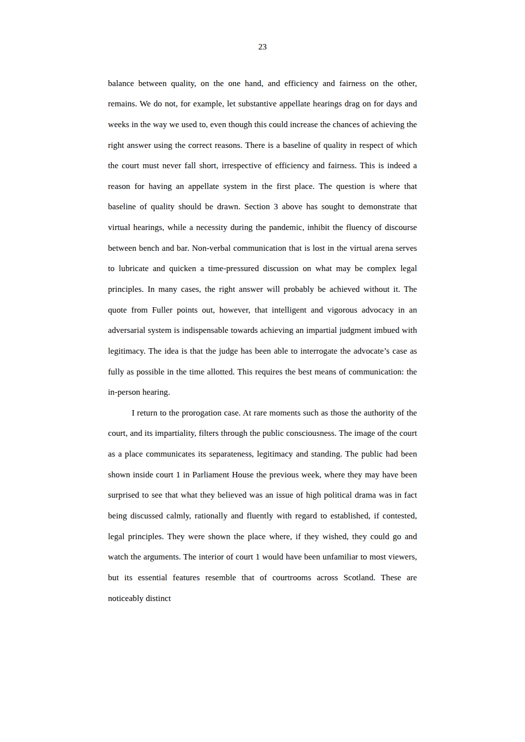23
balance between quality, on the one hand, and efficiency and fairness on the other, remains. We do not, for example, let substantive appellate hearings drag on for days and weeks in the way we used to, even though this could increase the chances of achieving the right answer using the correct reasons. There is a baseline of quality in respect of which the court must never fall short, irrespective of efficiency and fairness. This is indeed a reason for having an appellate system in the first place. The question is where that baseline of quality should be drawn. Section 3 above has sought to demonstrate that virtual hearings, while a necessity during the pandemic, inhibit the fluency of discourse between bench and bar. Non-verbal communication that is lost in the virtual arena serves to lubricate and quicken a time-pressured discussion on what may be complex legal principles. In many cases, the right answer will probably be achieved without it. The quote from Fuller points out, however, that intelligent and vigorous advocacy in an adversarial system is indispensable towards achieving an impartial judgment imbued with legitimacy. The idea is that the judge has been able to interrogate the advocate’s case as fully as possible in the time allotted. This requires the best means of communication: the in-person hearing.
I return to the prorogation case. At rare moments such as those the authority of the court, and its impartiality, filters through the public consciousness. The image of the court as a place communicates its separateness, legitimacy and standing. The public had been shown inside court 1 in Parliament House the previous week, where they may have been surprised to see that what they believed was an issue of high political drama was in fact being discussed calmly, rationally and fluently with regard to established, if contested, legal principles. They were shown the place where, if they wished, they could go and watch the arguments. The interior of court 1 would have been unfamiliar to most viewers, but its essential features resemble that of courtrooms across Scotland. These are noticeably distinct